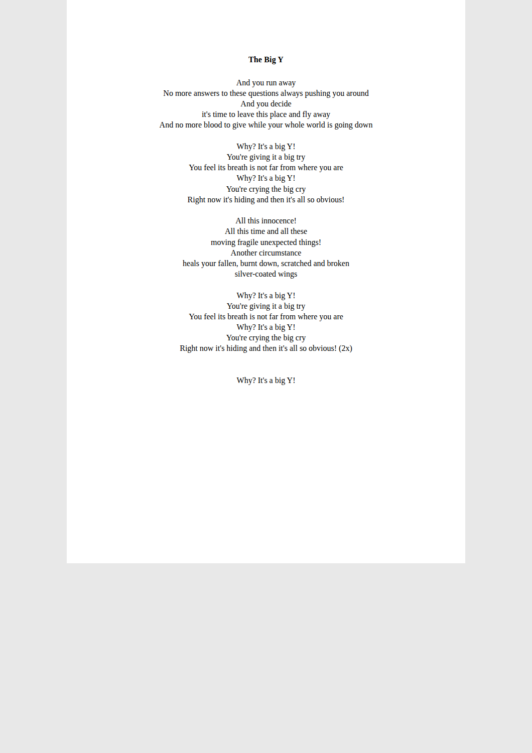The Big Y
And you run away
No more answers to these questions always pushing you around
And you decide
it's time to leave this place and fly away
And no more blood to give while your whole world is going down
Why? It's a big Y!
You're giving it a big try
You feel its breath is not far from where you are
Why? It's a big Y!
You're crying the big cry
Right now it's hiding and then it's all so obvious!
All this innocence!
All this time and all these
moving fragile unexpected things!
Another circumstance
heals your fallen, burnt down, scratched and broken
silver-coated wings
Why? It's a big Y!
You're giving it a big try
You feel its breath is not far from where you are
Why? It's a big Y!
You're crying the big cry
Right now it's hiding and then it's all so obvious! (2x)
Why? It's a big Y!